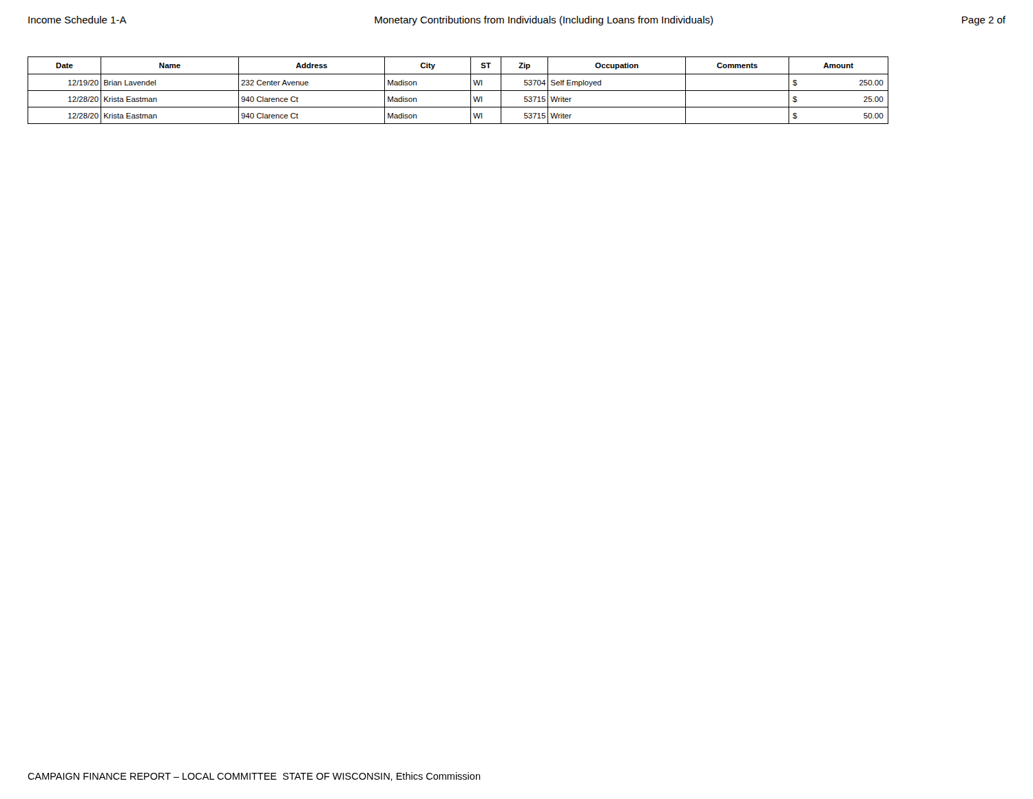Income Schedule 1-A
Monetary Contributions from Individuals (Including Loans from Individuals)
Page 2 of
| Date | Name | Address | City | ST | Zip | Occupation | Comments | Amount |
| --- | --- | --- | --- | --- | --- | --- | --- | --- |
| 12/19/20 | Brian Lavendel | 232 Center Avenue | Madison | WI | 53704 | Self Employed | | $ 250.00 |
| 12/28/20 | Krista Eastman | 940 Clarence Ct | Madison | WI | 53715 | Writer | | $ 25.00 |
| 12/28/20 | Krista Eastman | 940 Clarence Ct | Madison | WI | 53715 | Writer | | $ 50.00 |
CAMPAIGN FINANCE REPORT – LOCAL COMMITTEE STATE OF WISCONSIN, Ethics Commission